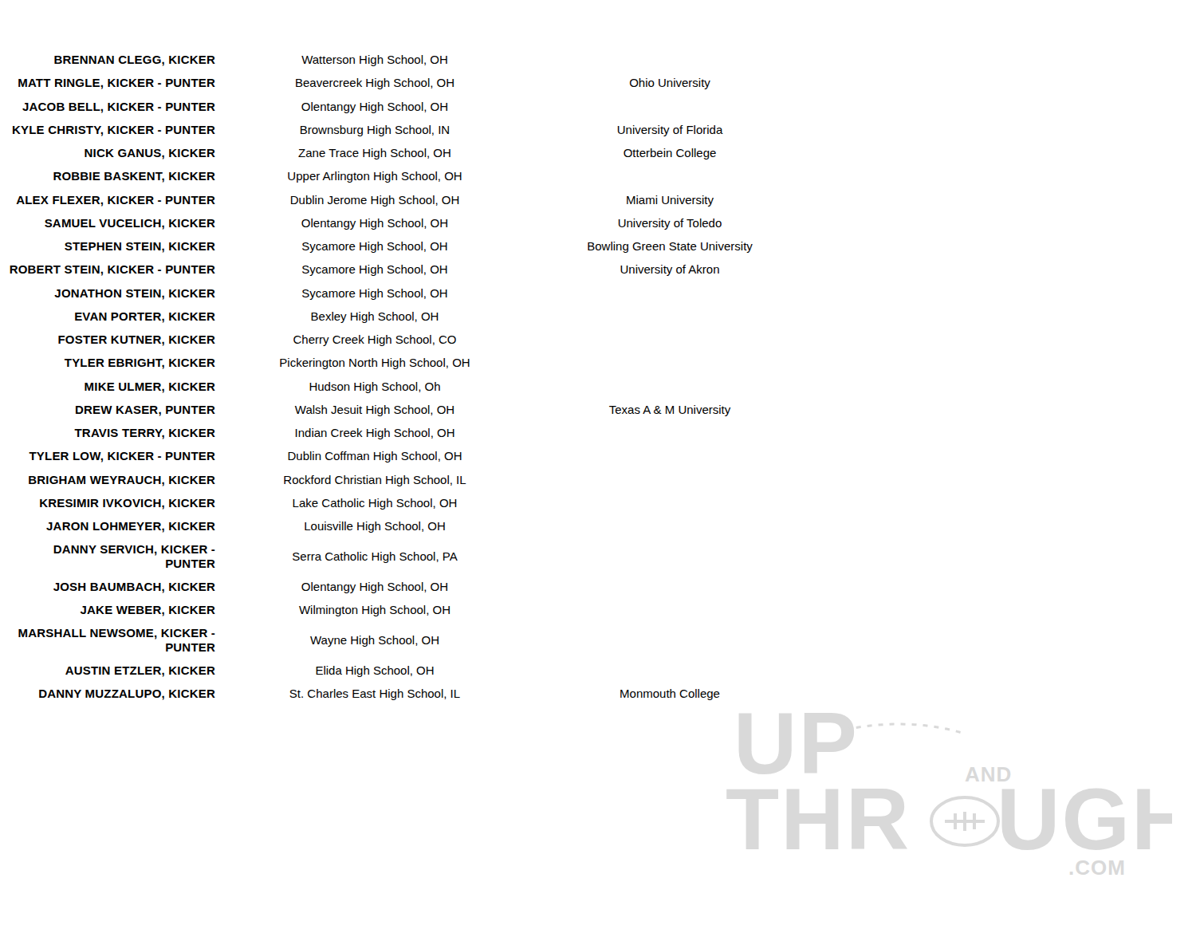| BRENNAN CLEGG, KICKER | Watterson High School, OH | |
| MATT RINGLE, KICKER - PUNTER | Beavercreek High School, OH | Ohio University |
| JACOB BELL, KICKER - PUNTER | Olentangy High School, OH | |
| KYLE CHRISTY, KICKER - PUNTER | Brownsburg High School, IN | University of Florida |
| NICK GANUS, KICKER | Zane Trace High School, OH | Otterbein College |
| ROBBIE BASKENT, KICKER | Upper Arlington High School, OH | |
| ALEX FLEXER, KICKER - PUNTER | Dublin Jerome High School, OH | Miami University |
| SAMUEL VUCELICH, KICKER | Olentangy High School, OH | University of Toledo |
| STEPHEN STEIN, KICKER | Sycamore High School, OH | Bowling Green State University |
| ROBERT STEIN, KICKER - PUNTER | Sycamore High School, OH | University of Akron |
| JONATHON STEIN, KICKER | Sycamore High School, OH | |
| EVAN PORTER, KICKER | Bexley High School, OH | |
| FOSTER KUTNER, KICKER | Cherry Creek High School, CO | |
| TYLER EBRIGHT, KICKER | Pickerington North High School, OH | |
| MIKE ULMER, KICKER | Hudson High School, Oh | |
| DREW KASER, PUNTER | Walsh Jesuit High School, OH | Texas A & M University |
| TRAVIS TERRY, KICKER | Indian Creek High School, OH | |
| TYLER LOW, KICKER - PUNTER | Dublin Coffman High School, OH | |
| BRIGHAM WEYRAUCH, KICKER | Rockford Christian High School, IL | |
| KRESIMIR IVKOVICH, KICKER | Lake Catholic High School, OH | |
| JARON LOHMEYER, KICKER | Louisville High School, OH | |
| DANNY SERVICH, KICKER - PUNTER | Serra Catholic High School, PA | |
| JOSH BAUMBACH, KICKER | Olentangy High School, OH | |
| JAKE WEBER, KICKER | Wilmington High School, OH | |
| MARSHALL NEWSOME, KICKER - PUNTER | Wayne High School, OH | |
| AUSTIN ETZLER, KICKER | Elida High School, OH | |
| DANNY MUZZALUPO, KICKER | St. Charles East High School, IL | Monmouth College |
UP AND THR UGH .COM